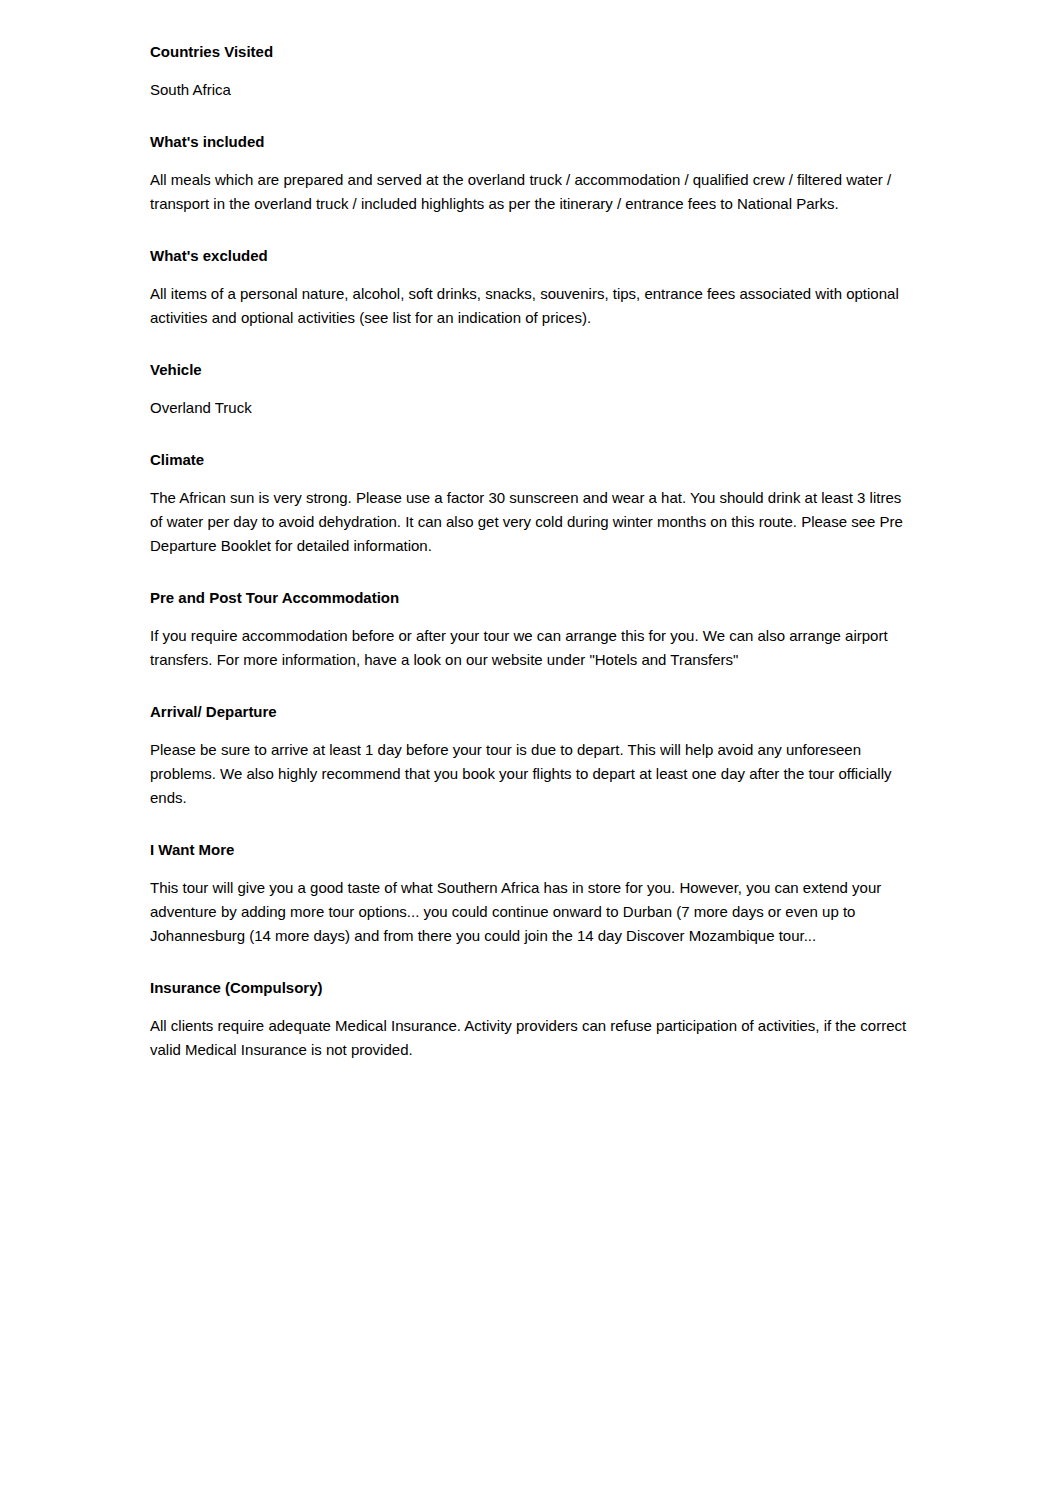Countries Visited
South Africa
What's included
All meals which are prepared and served at the overland truck / accommodation / qualified crew / filtered water / transport in the overland truck / included highlights as per the itinerary / entrance fees to National Parks.
What's excluded
All items of a personal nature, alcohol, soft drinks, snacks, souvenirs, tips, entrance fees associated with optional activities and optional activities (see list for an indication of prices).
Vehicle
Overland Truck
Climate
The African sun is very strong. Please use a factor 30 sunscreen and wear a hat. You should drink at least 3 litres of water per day to avoid dehydration. It can also get very cold during winter months on this route. Please see Pre Departure Booklet for detailed information.
Pre and Post Tour Accommodation
If you require accommodation before or after your tour we can arrange this for you. We can also arrange airport transfers. For more information, have a look on our website under "Hotels and Transfers"
Arrival/ Departure
Please be sure to arrive at least 1 day before your tour is due to depart. This will help avoid any unforeseen problems. We also highly recommend that you book your flights to depart at least one day after the tour officially ends.
I Want More
This tour will give you a good taste of what Southern Africa has in store for you. However, you can extend your adventure by adding more tour options... you could continue onward to Durban (7 more days or even up to Johannesburg (14 more days) and from there you could join the 14 day Discover Mozambique tour...
Insurance (Compulsory)
All clients require adequate Medical Insurance. Activity providers can refuse participation of activities, if the correct valid Medical Insurance is not provided.